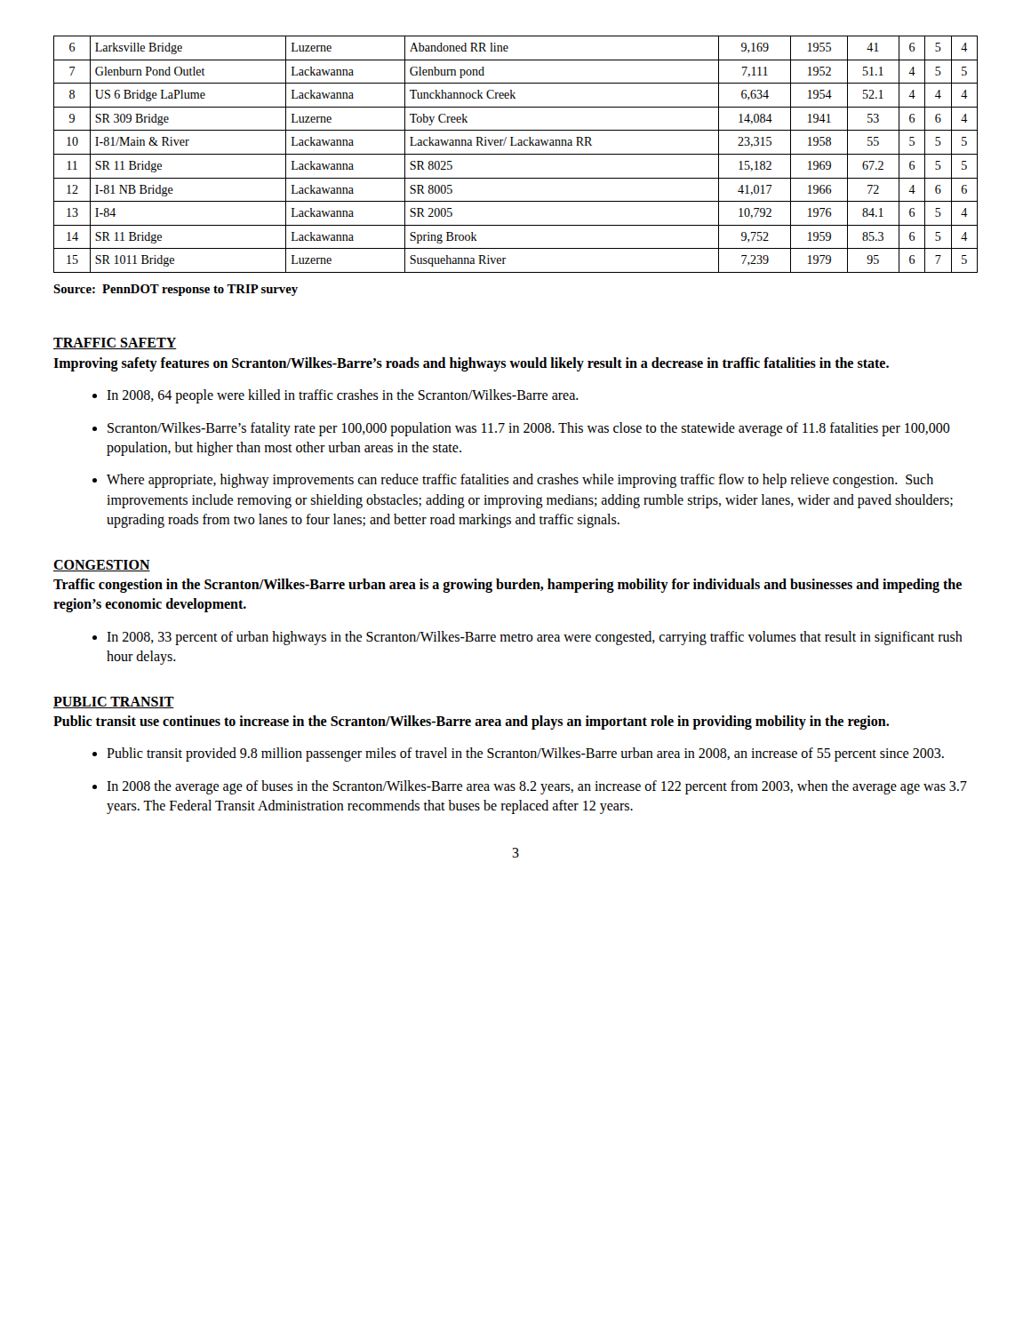| 6 | Larksville Bridge | Luzerne | Abandoned RR line | 9,169 | 1955 | 41 | 6 | 5 | 4 |
| 7 | Glenburn Pond Outlet | Lackawanna | Glenburn pond | 7,111 | 1952 | 51.1 | 4 | 5 | 5 |
| 8 | US 6 Bridge LaPlume | Lackawanna | Tunckhannock Creek | 6,634 | 1954 | 52.1 | 4 | 4 | 4 |
| 9 | SR 309 Bridge | Luzerne | Toby Creek | 14,084 | 1941 | 53 | 6 | 6 | 4 |
| 10 | I-81/Main & River | Lackawanna | Lackawanna River/ Lackawanna RR | 23,315 | 1958 | 55 | 5 | 5 | 5 |
| 11 | SR 11 Bridge | Lackawanna | SR 8025 | 15,182 | 1969 | 67.2 | 6 | 5 | 5 |
| 12 | I-81 NB Bridge | Lackawanna | SR 8005 | 41,017 | 1966 | 72 | 4 | 6 | 6 |
| 13 | I-84 | Lackawanna | SR 2005 | 10,792 | 1976 | 84.1 | 6 | 5 | 4 |
| 14 | SR 11 Bridge | Lackawanna | Spring Brook | 9,752 | 1959 | 85.3 | 6 | 5 | 4 |
| 15 | SR 1011 Bridge | Luzerne | Susquehanna River | 7,239 | 1979 | 95 | 6 | 7 | 5 |
Source: PennDOT response to TRIP survey
TRAFFIC SAFETY
Improving safety features on Scranton/Wilkes-Barre’s roads and highways would likely result in a decrease in traffic fatalities in the state.
In 2008, 64 people were killed in traffic crashes in the Scranton/Wilkes-Barre area.
Scranton/Wilkes-Barre’s fatality rate per 100,000 population was 11.7 in 2008. This was close to the statewide average of 11.8 fatalities per 100,000 population, but higher than most other urban areas in the state.
Where appropriate, highway improvements can reduce traffic fatalities and crashes while improving traffic flow to help relieve congestion. Such improvements include removing or shielding obstacles; adding or improving medians; adding rumble strips, wider lanes, wider and paved shoulders; upgrading roads from two lanes to four lanes; and better road markings and traffic signals.
CONGESTION
Traffic congestion in the Scranton/Wilkes-Barre urban area is a growing burden, hampering mobility for individuals and businesses and impeding the region’s economic development.
In 2008, 33 percent of urban highways in the Scranton/Wilkes-Barre metro area were congested, carrying traffic volumes that result in significant rush hour delays.
PUBLIC TRANSIT
Public transit use continues to increase in the Scranton/Wilkes-Barre area and plays an important role in providing mobility in the region.
Public transit provided 9.8 million passenger miles of travel in the Scranton/Wilkes-Barre urban area in 2008, an increase of 55 percent since 2003.
In 2008 the average age of buses in the Scranton/Wilkes-Barre area was 8.2 years, an increase of 122 percent from 2003, when the average age was 3.7 years. The Federal Transit Administration recommends that buses be replaced after 12 years.
3